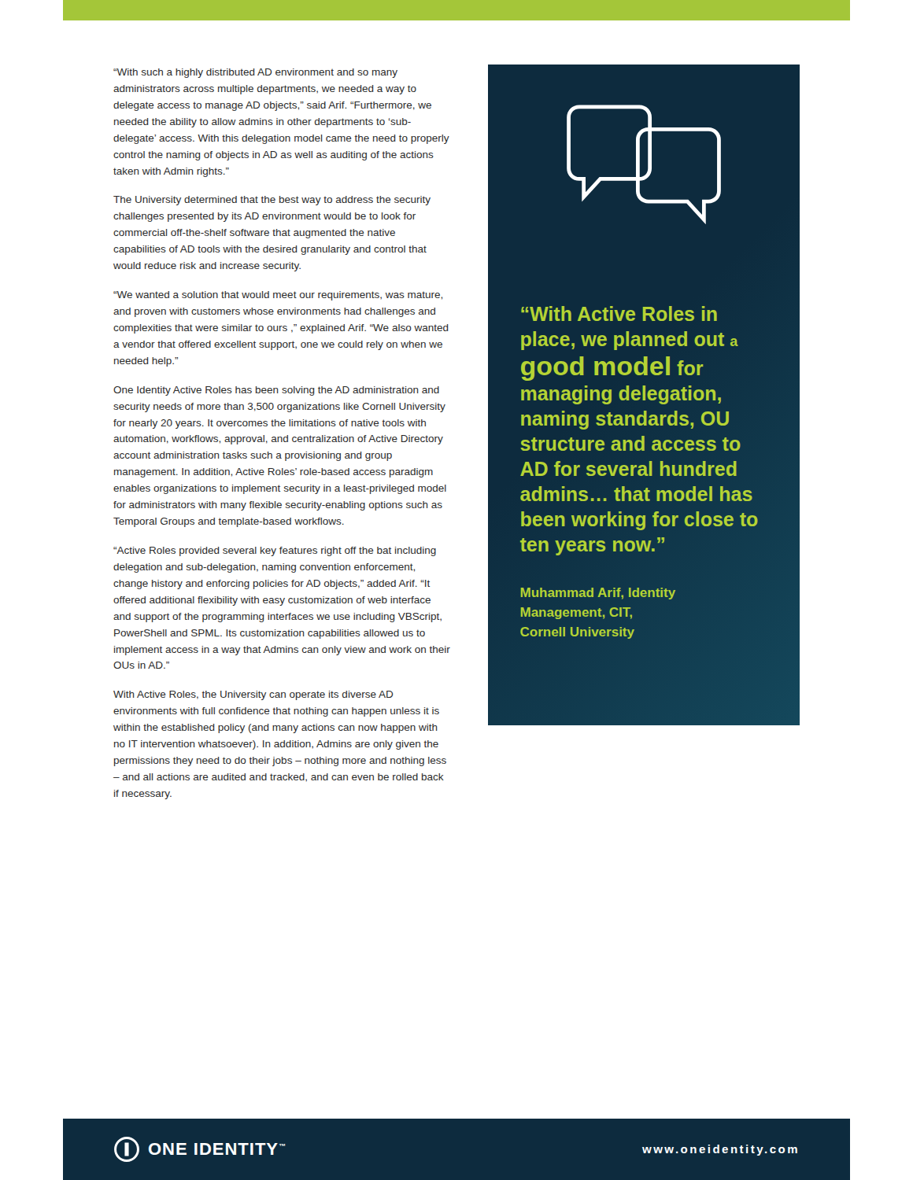“With such a highly distributed AD environment and so many administrators across multiple departments, we needed a way to delegate access to manage AD objects,” said Arif. “Furthermore, we needed the ability to allow admins in other departments to ‘sub-delegate’ access. With this delegation model came the need to properly control the naming of objects in AD as well as auditing of the actions taken with Admin rights.”
The University determined that the best way to address the security challenges presented by its AD environment would be to look for commercial off-the-shelf software that augmented the native capabilities of AD tools with the desired granularity and control that would reduce risk and increase security.
“We wanted a solution that would meet our requirements, was mature, and proven with customers whose environments had challenges and complexities that were similar to ours ,” explained Arif. “We also wanted a vendor that offered excellent support, one we could rely on when we needed help.”
One Identity Active Roles has been solving the AD administration and security needs of more than 3,500 organizations like Cornell University for nearly 20 years. It overcomes the limitations of native tools with automation, workflows, approval, and centralization of Active Directory account administration tasks such a provisioning and group management. In addition, Active Roles’ role-based access paradigm enables organizations to implement security in a least-privileged model for administrators with many flexible security-enabling options such as Temporal Groups and template-based workflows.
“Active Roles provided several key features right off the bat including delegation and sub-delegation, naming convention enforcement, change history and enforcing policies for AD objects,” added Arif. “It offered additional flexibility with easy customization of web interface and support of the programming interfaces we use including VBScript, PowerShell and SPML. Its customization capabilities allowed us to implement access in a way that Admins can only view and work on their OUs in AD.”
With Active Roles, the University can operate its diverse AD environments with full confidence that nothing can happen unless it is within the established policy (and many actions can now happen with no IT intervention whatsoever). In addition, Admins are only given the permissions they need to do their jobs – nothing more and nothing less – and all actions are audited and tracked, and can even be rolled back if necessary.
“With Active Roles in place, we planned out a good model for managing delegation, naming standards, OU structure and access to AD for several hundred admins… that model has been working for close to ten years now.”
Muhammad Arif, Identity
Management, CIT,
Cornell University
ONE IDENTITY™
www.oneidentity.com